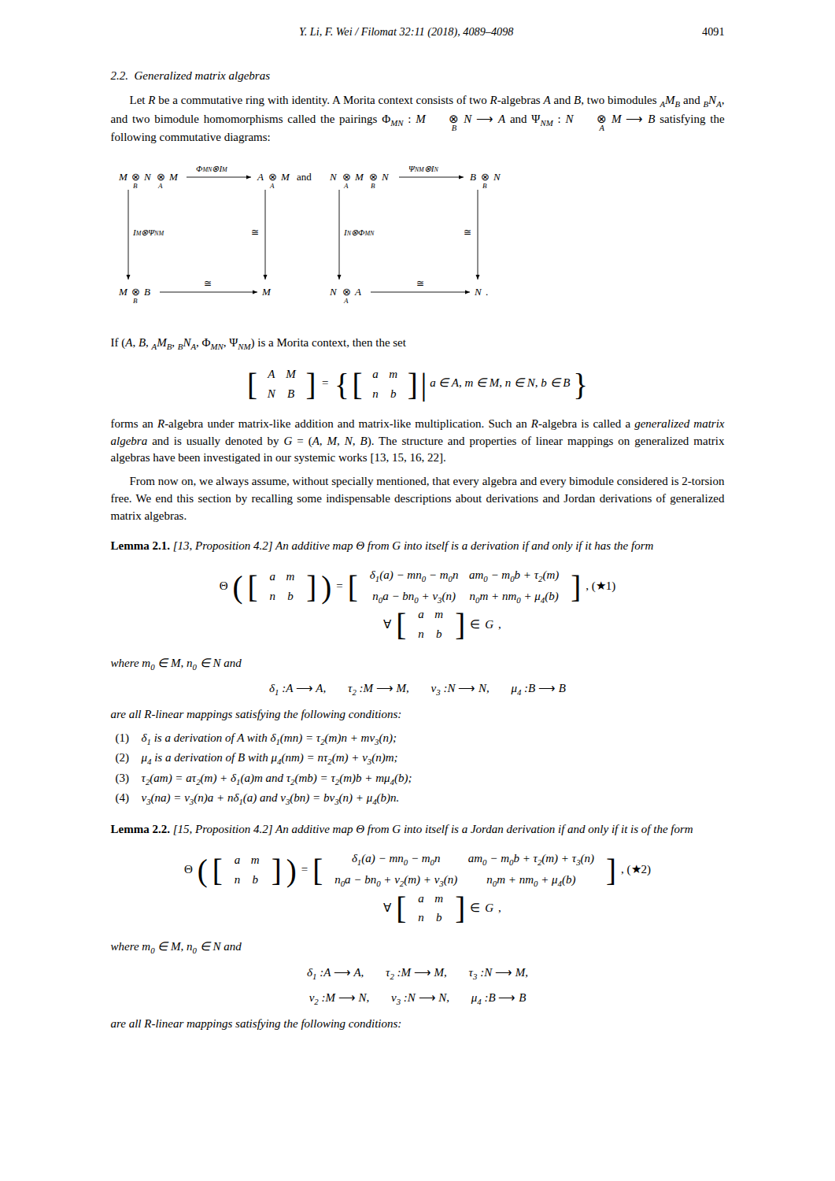Y. Li, F. Wei / Filomat 32:11 (2018), 4089–4098
4091
2.2. Generalized matrix algebras
Let R be a commutative ring with identity. A Morita context consists of two R-algebras A and B, two bimodules AMB and BNA, and two bimodule homomorphisms called the pairings ΦMN : M ⊗B N ⟶ A and ΨNM : N ⊗A M ⟶ B satisfying the following commutative diagrams:
M ⊗ B N ⊗ A M ΦMN⊗IM A ⊗ A M and N ⊗ A M ⊗ B N ΨNM⊗IN B ⊗ B N IM⊗ΨNM ≅ IN⊗ΦMN ≅ M ⊗ B B ≅ M N ⊗ A A ≅ N .
If (A, B, AMB, BNA, ΦMN, ΨNM) is a Morita context, then the set
[
| A | M |
| N | B |
] = { [
| a | m |
| n | b |
] | a ∈ A, m ∈ M, n ∈ N, b ∈ B }
forms an R-algebra under matrix-like addition and matrix-like multiplication. Such an R-algebra is called a generalized matrix algebra and is usually denoted by G = (A, M, N, B). The structure and properties of linear mappings on generalized matrix algebras have been investigated in our systemic works [13, 15, 16, 22].
From now on, we always assume, without specially mentioned, that every algebra and every bimodule considered is 2-torsion free. We end this section by recalling some indispensable descriptions about derivations and Jordan derivations of generalized matrix algebras.
Lemma 2.1. [13, Proposition 4.2] An additive map Θ from G into itself is a derivation if and only if it has the form
Θ ( [
| a | m |
| n | b |
] ) = [
| δ 1 (a) − mn 0 − m 0 n | am 0 − m 0 b + τ 2 (m) |
| n 0 a − bn 0 + ν 3 (n) | n 0 m + nm 0 + μ 4 (b) |
] , (★1)
∀ [
| a | m |
| n | b |
] ∈ G,
where m0 ∈ M, n0 ∈ N and
δ1 :A ⟶ A, τ2 :M ⟶ M, ν3 :N ⟶ N, μ4 :B ⟶ B
are all R-linear mappings satisfying the following conditions:
(1) δ1 is a derivation of A with δ1(mn) = τ2(m)n + mν3(n);
(2) μ4 is a derivation of B with μ4(nm) = nτ2(m) + ν3(n)m;
(3) τ2(am) = aτ2(m) + δ1(a)m and τ2(mb) = τ2(m)b + mμ4(b);
(4) ν3(na) = ν3(n)a + nδ1(a) and ν3(bn) = bν3(n) + μ4(b)n.
Lemma 2.2. [15, Proposition 4.2] An additive map Θ from G into itself is a Jordan derivation if and only if it is of the form
Θ ( [
| a | m |
| n | b |
] ) = [
| δ 1 (a) − mn 0 − m 0 n | am 0 − m 0 b + τ 2 (m) + τ 3 (n) |
| n 0 a − bn 0 + ν 2 (m) + ν 3 (n) | n 0 m + nm 0 + μ 4 (b) |
] , (★2)
∀ [
| a | m |
| n | b |
] ∈ G,
where m0 ∈ M, n0 ∈ N and
δ1 :A ⟶ A, τ2 :M ⟶ M, τ3 :N ⟶ M,
ν2 :M ⟶ N, ν3 :N ⟶ N, μ4 :B ⟶ B
are all R-linear mappings satisfying the following conditions: